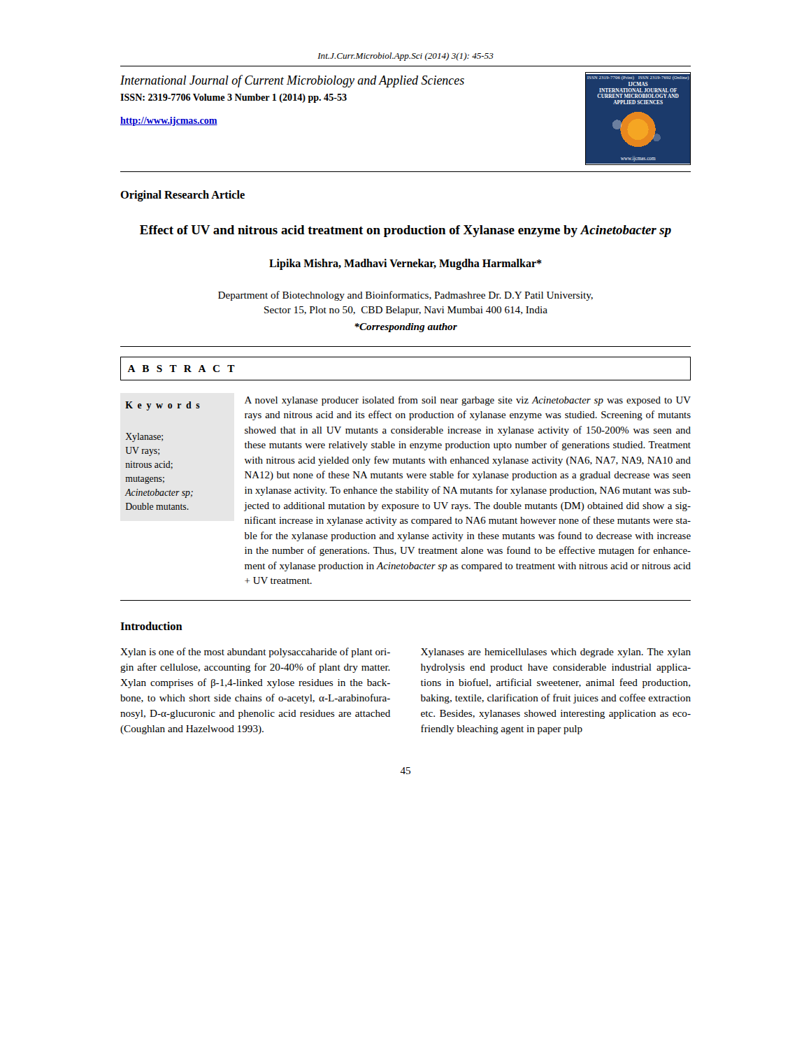Int.J.Curr.Microbiol.App.Sci (2014) 3(1): 45-53
International Journal of Current Microbiology and Applied Sciences
ISSN: 2319-7706 Volume 3 Number 1 (2014) pp. 45-53
http://www.ijcmas.com
ISSN 2319-7706 (Print) ISSN 2319-7692 (Online)
IJCMAS
INTERNATIONAL JOURNAL OF
CURRENT MICROBIOLOGY AND
APPLIED SCIENCES
www.ijcmas.com
Original Research Article
Effect of UV and nitrous acid treatment on production of Xylanase enzyme by Acinetobacter sp
Lipika Mishra, Madhavi Vernekar, Mugdha Harmalkar*
Department of Biotechnology and Bioinformatics, Padmashree Dr. D.Y Patil University,
Sector 15, Plot no 50, CBD Belapur, Navi Mumbai 400 614, India
*Corresponding author
A B S T R A C T
K e y w o r d s
Xylanase;
UV rays;
nitrous acid;
mutagens;
Acinetobacter sp;
Double mutants.
A novel xylanase producer isolated from soil near garbage site viz Acinetobacter sp was exposed to UV rays and nitrous acid and its effect on production of xylanase enzyme was studied. Screening of mutants showed that in all UV mutants a considerable increase in xylanase activity of 150-200% was seen and these mutants were relatively stable in enzyme production upto number of generations studied. Treatment with nitrous acid yielded only few mutants with enhanced xylanase activity (NA6, NA7, NA9, NA10 and NA12) but none of these NA mutants were stable for xylanase production as a gradual decrease was seen in xylanase activity. To enhance the stability of NA mutants for xylanase production, NA6 mutant was subjected to additional mutation by exposure to UV rays. The double mutants (DM) obtained did show a significant increase in xylanase activity as compared to NA6 mutant however none of these mutants were stable for the xylanase production and xylanse activity in these mutants was found to decrease with increase in the number of generations. Thus, UV treatment alone was found to be effective mutagen for enhancement of xylanase production in Acinetobacter sp as compared to treatment with nitrous acid or nitrous acid + UV treatment.
Introduction
Xylan is one of the most abundant polysaccaharide of plant origin after cellulose, accounting for 20-40% of plant dry matter. Xylan comprises of β-1,4-linked xylose residues in the backbone, to which short side chains of o-acetyl, α-L-arabinofuranosyl, D-α-glucuronic and phenolic acid residues are attached (Coughlan and Hazelwood 1993).
Xylanases are hemicellulases which degrade xylan. The xylan hydrolysis end product have considerable industrial applications in biofuel, artificial sweetener, animal feed production, baking, textile, clarification of fruit juices and coffee extraction etc. Besides, xylanases showed interesting application as eco-friendly bleaching agent in paper pulp
45